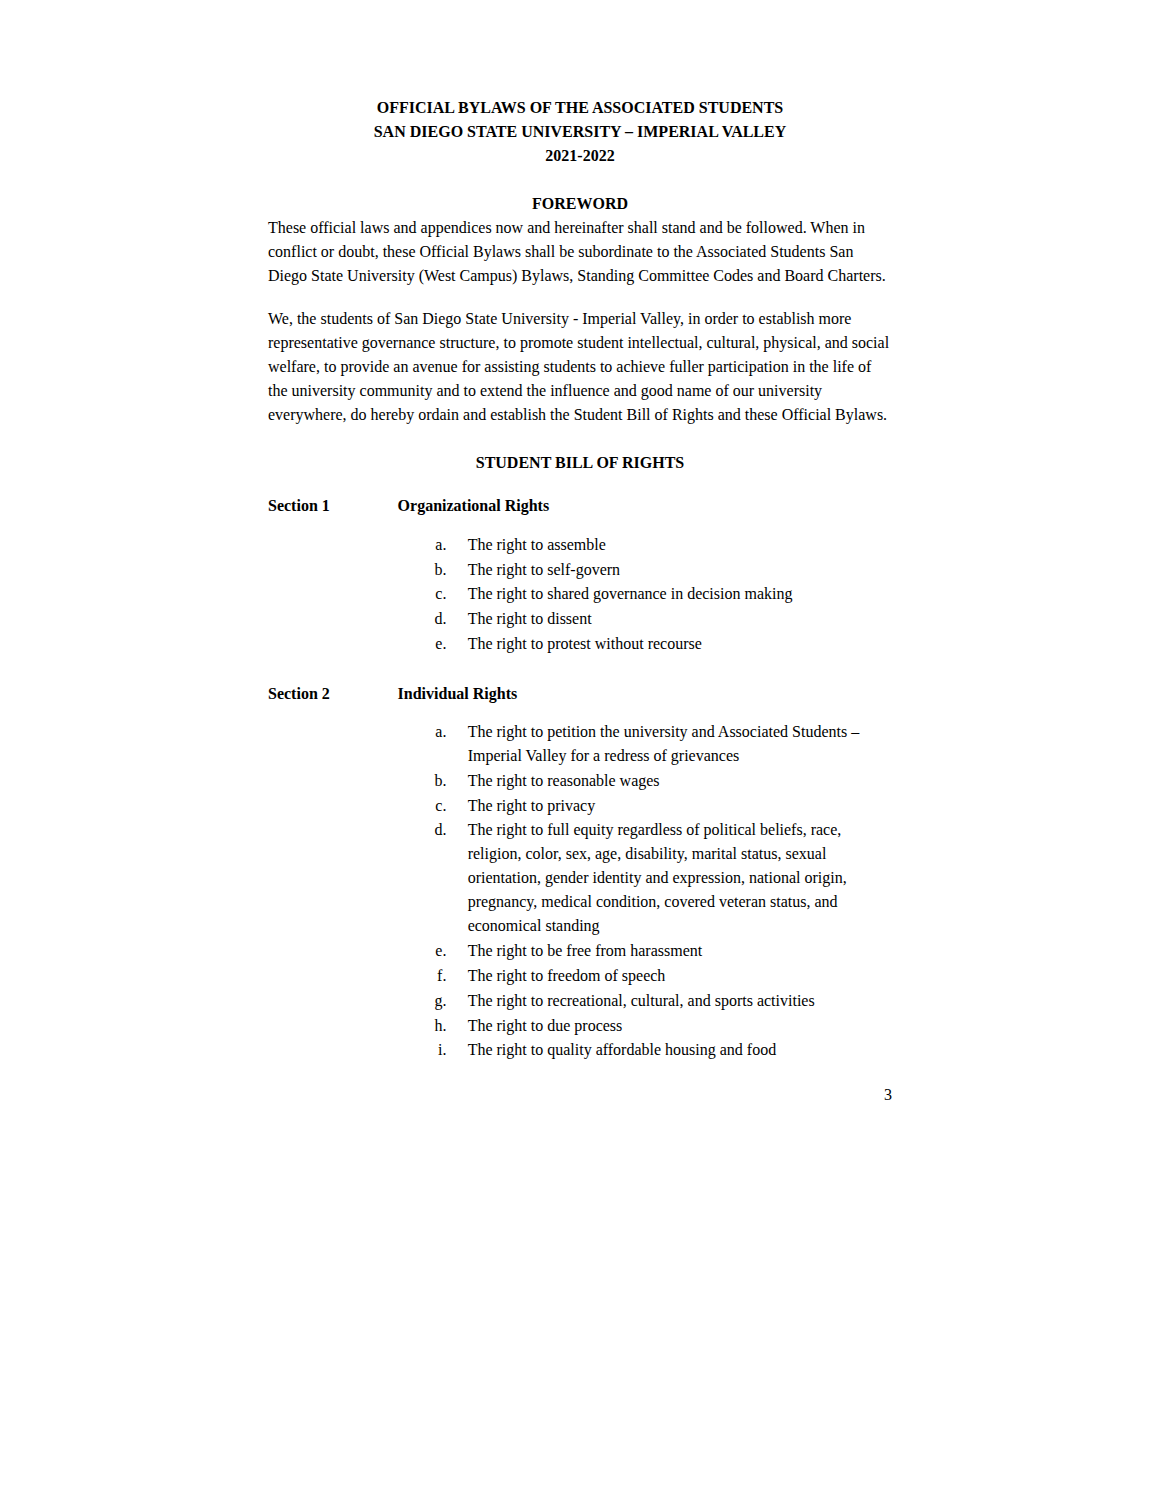OFFICIAL BYLAWS OF THE ASSOCIATED STUDENTS
SAN DIEGO STATE UNIVERSITY – IMPERIAL VALLEY
2021-2022
FOREWORD
These official laws and appendices now and hereinafter shall stand and be followed. When in conflict or doubt, these Official Bylaws shall be subordinate to the Associated Students San Diego State University (West Campus) Bylaws, Standing Committee Codes and Board Charters.
We, the students of San Diego State University - Imperial Valley, in order to establish more representative governance structure, to promote student intellectual, cultural, physical, and social welfare, to provide an avenue for assisting students to achieve fuller participation in the life of the university community and to extend the influence and good name of our university everywhere, do hereby ordain and establish the Student Bill of Rights and these Official Bylaws.
STUDENT BILL OF RIGHTS
Section 1 Organizational Rights
The right to assemble
The right to self-govern
The right to shared governance in decision making
The right to dissent
The right to protest without recourse
Section 2 Individual Rights
The right to petition the university and Associated Students – Imperial Valley for a redress of grievances
The right to reasonable wages
The right to privacy
The right to full equity regardless of political beliefs, race, religion, color, sex, age, disability, marital status, sexual orientation, gender identity and expression, national origin, pregnancy, medical condition, covered veteran status, and economical standing
The right to be free from harassment
The right to freedom of speech
The right to recreational, cultural, and sports activities
The right to due process
The right to quality affordable housing and food
3